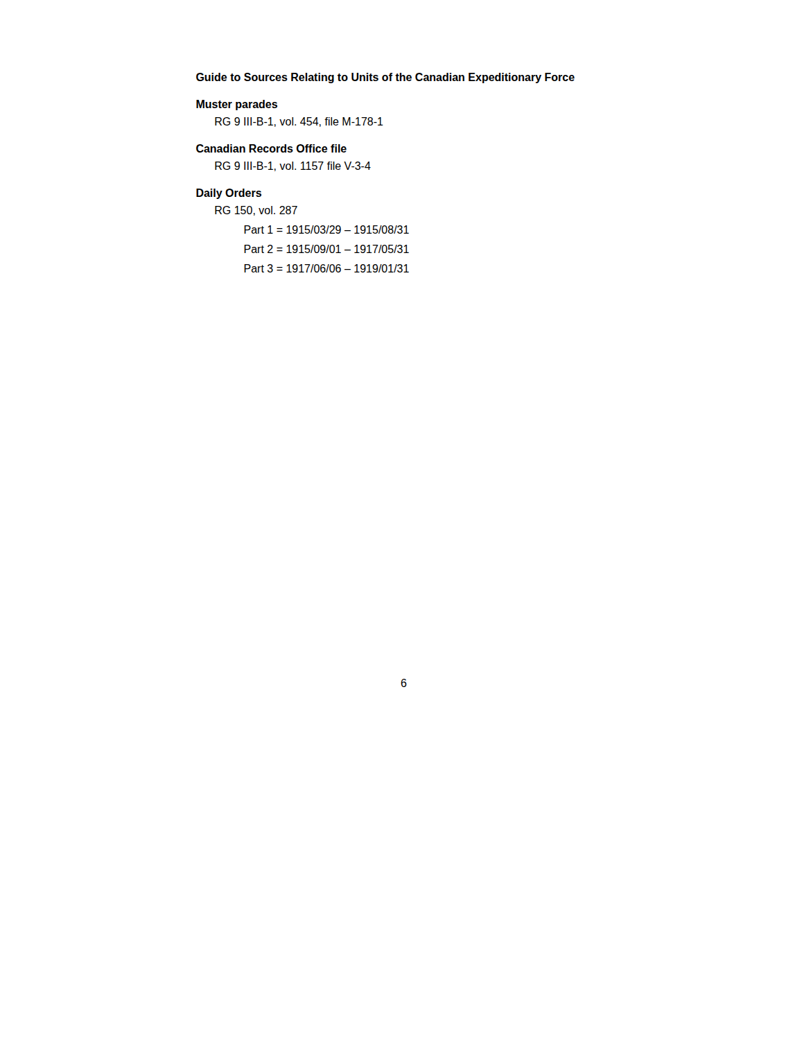Guide to Sources Relating to Units of the Canadian Expeditionary Force
Muster parades
RG 9 III-B-1, vol. 454, file M-178-1
Canadian Records Office file
RG 9 III-B-1, vol. 1157 file V-3-4
Daily Orders
RG 150, vol. 287
Part 1 = 1915/03/29 – 1915/08/31
Part 2 = 1915/09/01 – 1917/05/31
Part 3 = 1917/06/06 – 1919/01/31
6